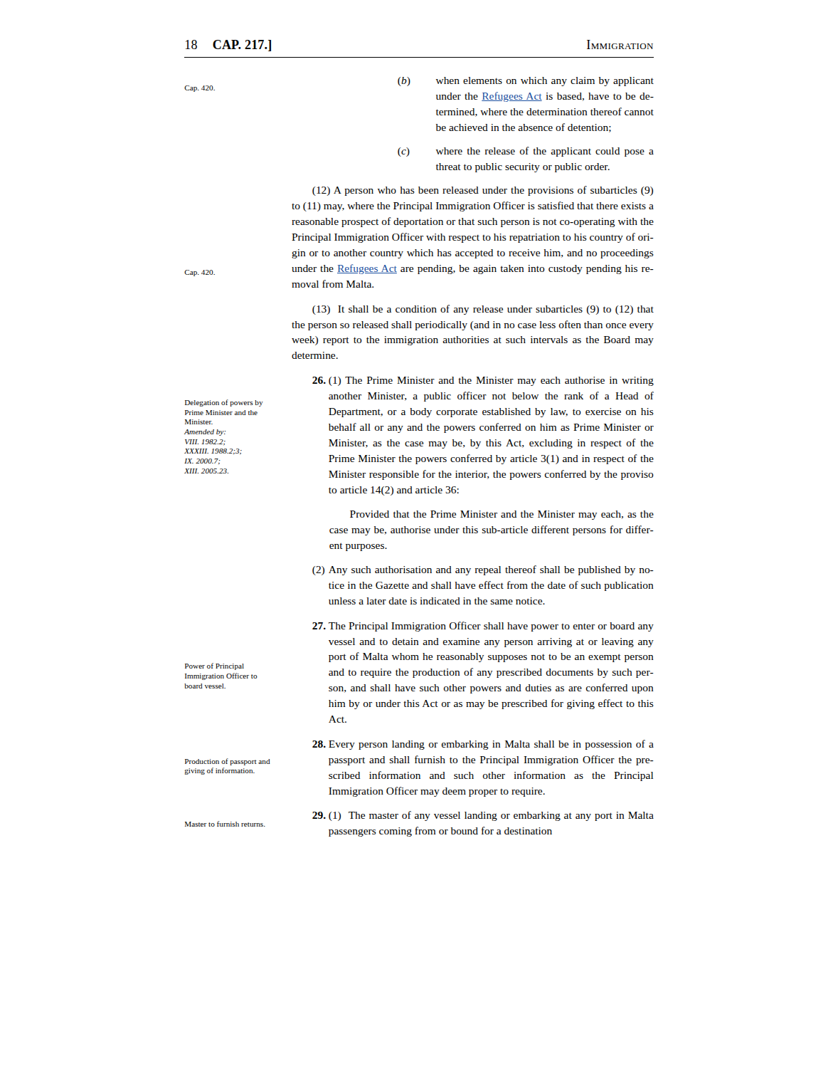18 CAP. 217.]
Immigration
Cap. 420.
Cap. 420.
Delegation of powers by Prime Minister and the Minister.
Amended by:
VIII. 1982.2;
XXXIII. 1988.2;3;
IX. 2000.7;
XIII. 2005.23.
Power of Principal Immigration Officer to board vessel.
Production of passport and giving of information.
Master to furnish returns.
(b)
when elements on which any claim by applicant under the Refugees Act is based, have to be determined, where the determination thereof cannot be achieved in the absence of detention;
(c)
where the release of the applicant could pose a threat to public security or public order.
(12) A person who has been released under the provisions of subarticles (9) to (11) may, where the Principal Immigration Officer is satisfied that there exists a reasonable prospect of deportation or that such person is not co-operating with the Principal Immigration Officer with respect to his repatriation to his country of origin or to another country which has accepted to receive him, and no proceedings under the Refugees Act are pending, be again taken into custody pending his removal from Malta.
(13) It shall be a condition of any release under subarticles (9) to (12) that the person so released shall periodically (and in no case less often than once every week) report to the immigration authorities at such intervals as the Board may determine.
26.
(1) The Prime Minister and the Minister may each authorise in writing another Minister, a public officer not below the rank of a Head of Department, or a body corporate established by law, to exercise on his behalf all or any and the powers conferred on him as Prime Minister or Minister, as the case may be, by this Act, excluding in respect of the Prime Minister the powers conferred by article 3(1) and in respect of the Minister responsible for the interior, the powers conferred by the proviso to article 14(2) and article 36:
Provided that the Prime Minister and the Minister may each, as the case may be, authorise under this sub-article different persons for different purposes.
(2)
Any such authorisation and any repeal thereof shall be published by notice in the Gazette and shall have effect from the date of such publication unless a later date is indicated in the same notice.
27.
The Principal Immigration Officer shall have power to enter or board any vessel and to detain and examine any person arriving at or leaving any port of Malta whom he reasonably supposes not to be an exempt person and to require the production of any prescribed documents by such person, and shall have such other powers and duties as are conferred upon him by or under this Act or as may be prescribed for giving effect to this Act.
28.
Every person landing or embarking in Malta shall be in possession of a passport and shall furnish to the Principal Immigration Officer the prescribed information and such other information as the Principal Immigration Officer may deem proper to require.
29.
(1) The master of any vessel landing or embarking at any port in Malta passengers coming from or bound for a destination